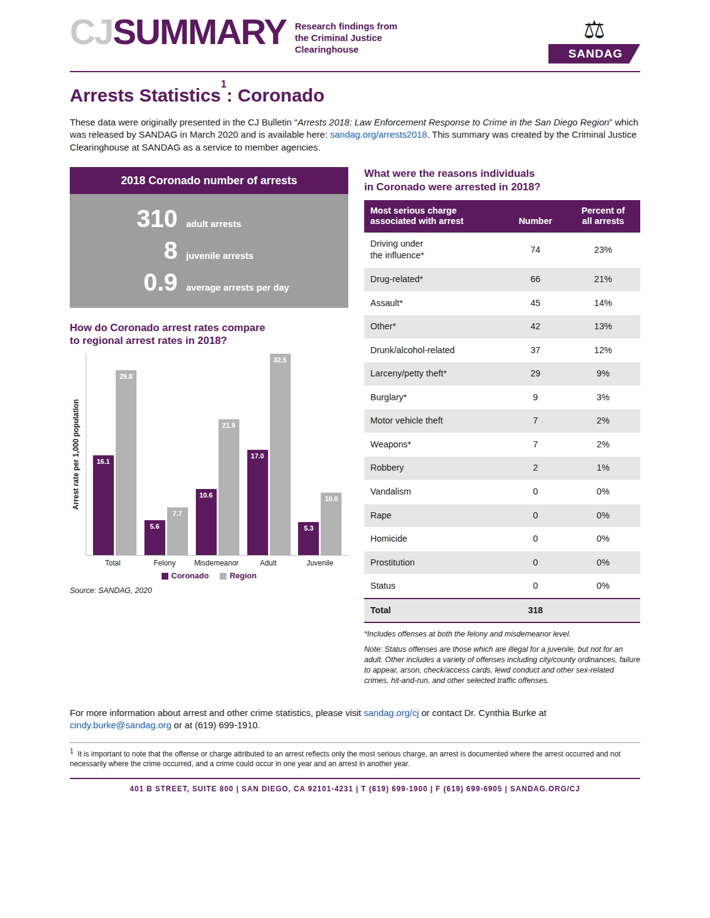CJ SUMMARY
Research findings from
the Criminal Justice
Clearinghouse
⚖
SANDAG
Arrests Statistics1: Coronado
These data were originally presented in the CJ Bulletin “Arrests 2018: Law Enforcement Response to Crime in the San Diego Region” which was released by SANDAG in March 2020 and is available here: sandag.org/arrests2018. This summary was created by the Criminal Justice Clearinghouse at SANDAG as a service to member agencies.
2018 Coronado number of arrests
310
adult arrests
8
juvenile arrests
0.9
average arrests per day
How do Coronado arrest rates compare
to regional arrest rates in 2018?
Arrest rate per 1,000 population
16.1
29.8
5.6
7.7
10.6
21.9
17.0
32.5
5.3
10.0
Total Felony Misdemeanor Adult Juvenile
Coronado Region
Source: SANDAG, 2020
What were the reasons individuals
in Coronado were arrested in 2018?
| Most serious charge associated with arrest | Number | Percent of all arrests |
| --- | --- | --- |
| Driving under the influence* | 74 | 23% |
| Drug-related* | 66 | 21% |
| Assault* | 45 | 14% |
| Other* | 42 | 13% |
| Drunk/alcohol-related | 37 | 12% |
| Larceny/petty theft* | 29 | 9% |
| Burglary* | 9 | 3% |
| Motor vehicle theft | 7 | 2% |
| Weapons* | 7 | 2% |
| Robbery | 2 | 1% |
| Vandalism | 0 | 0% |
| Rape | 0 | 0% |
| Homicide | 0 | 0% |
| Prostitution | 0 | 0% |
| Status | 0 | 0% |
| Total | 318 | |
*Includes offenses at both the felony and misdemeanor level.
Note: Status offenses are those which are illegal for a juvenile, but not for an adult. Other includes a variety of offenses including city/county ordinances, failure to appear, arson, check/access cards, lewd conduct and other sex-related crimes, hit-and-run, and other selected traffic offenses.
For more information about arrest and other crime statistics, please visit sandag.org/cj or contact Dr. Cynthia Burke at cindy.burke@sandag.org or at (619) 699-1910.
1 It is important to note that the offense or charge attributed to an arrest reflects only the most serious charge, an arrest is documented where the arrest occurred and not necessarily where the crime occurred, and a crime could occur in one year and an arrest in another year.
401 B STREET, SUITE 800 | SAN DIEGO, CA 92101-4231 | T (619) 699-1900 | F (619) 699-6905 | SANDAG.ORG/CJ